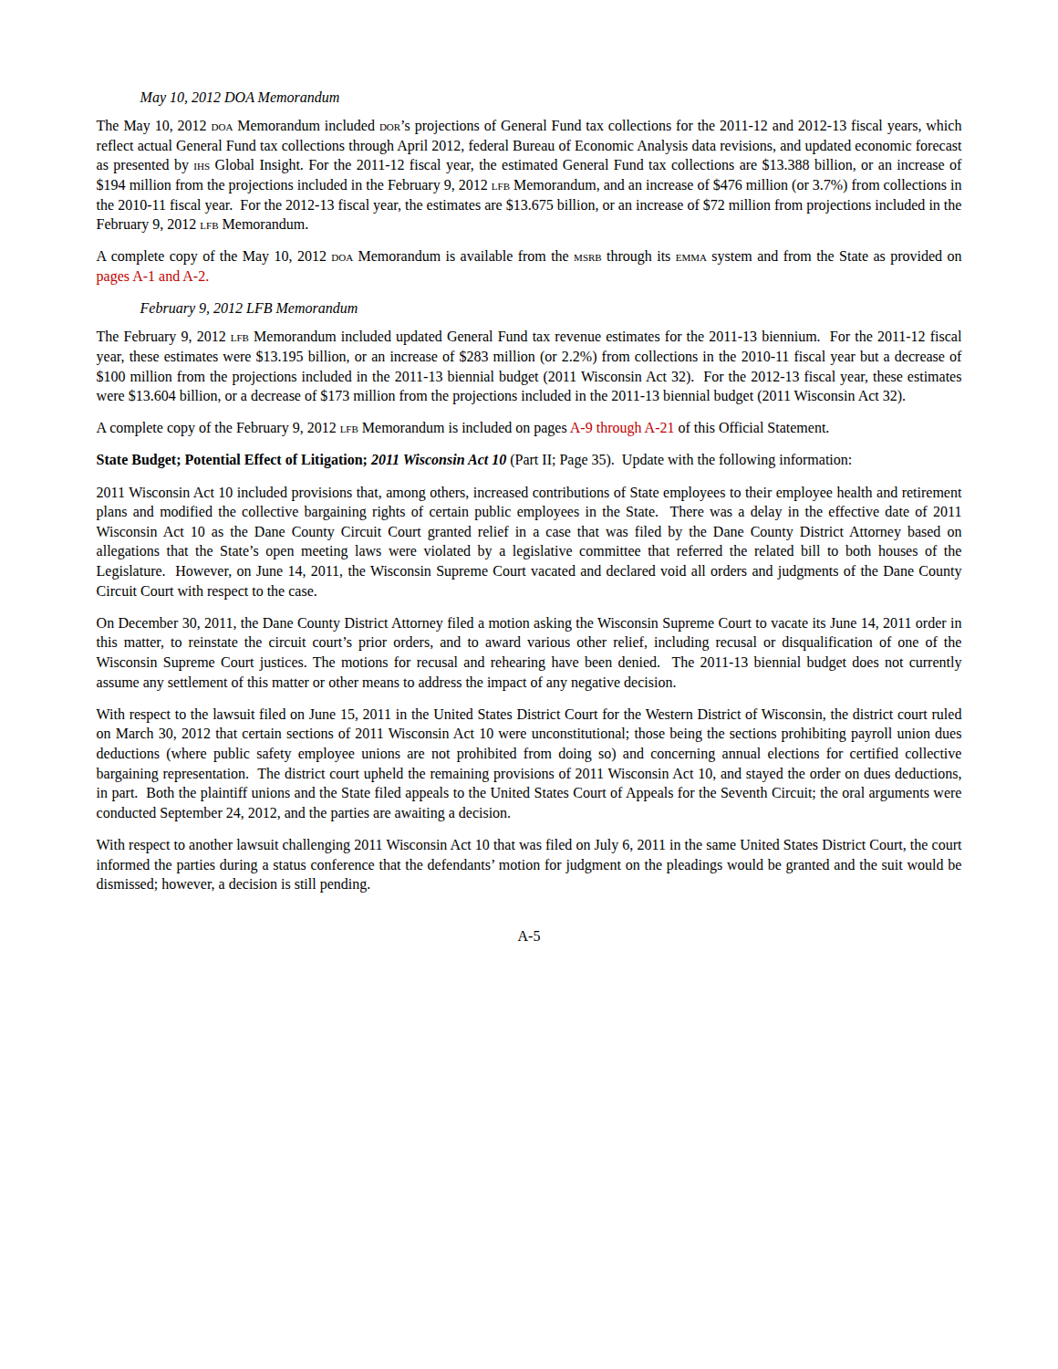May 10, 2012 DOA Memorandum
The May 10, 2012 doa Memorandum included dor’s projections of General Fund tax collections for the 2011-12 and 2012-13 fiscal years, which reflect actual General Fund tax collections through April 2012, federal Bureau of Economic Analysis data revisions, and updated economic forecast as presented by ihs Global Insight. For the 2011-12 fiscal year, the estimated General Fund tax collections are $13.388 billion, or an increase of $194 million from the projections included in the February 9, 2012 lfb Memorandum, and an increase of $476 million (or 3.7%) from collections in the 2010-11 fiscal year. For the 2012-13 fiscal year, the estimates are $13.675 billion, or an increase of $72 million from projections included in the February 9, 2012 lfb Memorandum.
A complete copy of the May 10, 2012 doa Memorandum is available from the msrb through its emma system and from the State as provided on pages A-1 and A-2.
February 9, 2012 LFB Memorandum
The February 9, 2012 lfb Memorandum included updated General Fund tax revenue estimates for the 2011-13 biennium. For the 2011-12 fiscal year, these estimates were $13.195 billion, or an increase of $283 million (or 2.2%) from collections in the 2010-11 fiscal year but a decrease of $100 million from the projections included in the 2011-13 biennial budget (2011 Wisconsin Act 32). For the 2012-13 fiscal year, these estimates were $13.604 billion, or a decrease of $173 million from the projections included in the 2011-13 biennial budget (2011 Wisconsin Act 32).
A complete copy of the February 9, 2012 lfb Memorandum is included on pages A-9 through A-21 of this Official Statement.
State Budget; Potential Effect of Litigation; 2011 Wisconsin Act 10 (Part II; Page 35). Update with the following information:
2011 Wisconsin Act 10 included provisions that, among others, increased contributions of State employees to their employee health and retirement plans and modified the collective bargaining rights of certain public employees in the State. There was a delay in the effective date of 2011 Wisconsin Act 10 as the Dane County Circuit Court granted relief in a case that was filed by the Dane County District Attorney based on allegations that the State’s open meeting laws were violated by a legislative committee that referred the related bill to both houses of the Legislature. However, on June 14, 2011, the Wisconsin Supreme Court vacated and declared void all orders and judgments of the Dane County Circuit Court with respect to the case.
On December 30, 2011, the Dane County District Attorney filed a motion asking the Wisconsin Supreme Court to vacate its June 14, 2011 order in this matter, to reinstate the circuit court’s prior orders, and to award various other relief, including recusal or disqualification of one of the Wisconsin Supreme Court justices. The motions for recusal and rehearing have been denied. The 2011-13 biennial budget does not currently assume any settlement of this matter or other means to address the impact of any negative decision.
With respect to the lawsuit filed on June 15, 2011 in the United States District Court for the Western District of Wisconsin, the district court ruled on March 30, 2012 that certain sections of 2011 Wisconsin Act 10 were unconstitutional; those being the sections prohibiting payroll union dues deductions (where public safety employee unions are not prohibited from doing so) and concerning annual elections for certified collective bargaining representation. The district court upheld the remaining provisions of 2011 Wisconsin Act 10, and stayed the order on dues deductions, in part. Both the plaintiff unions and the State filed appeals to the United States Court of Appeals for the Seventh Circuit; the oral arguments were conducted September 24, 2012, and the parties are awaiting a decision.
With respect to another lawsuit challenging 2011 Wisconsin Act 10 that was filed on July 6, 2011 in the same United States District Court, the court informed the parties during a status conference that the defendants’ motion for judgment on the pleadings would be granted and the suit would be dismissed; however, a decision is still pending.
A-5